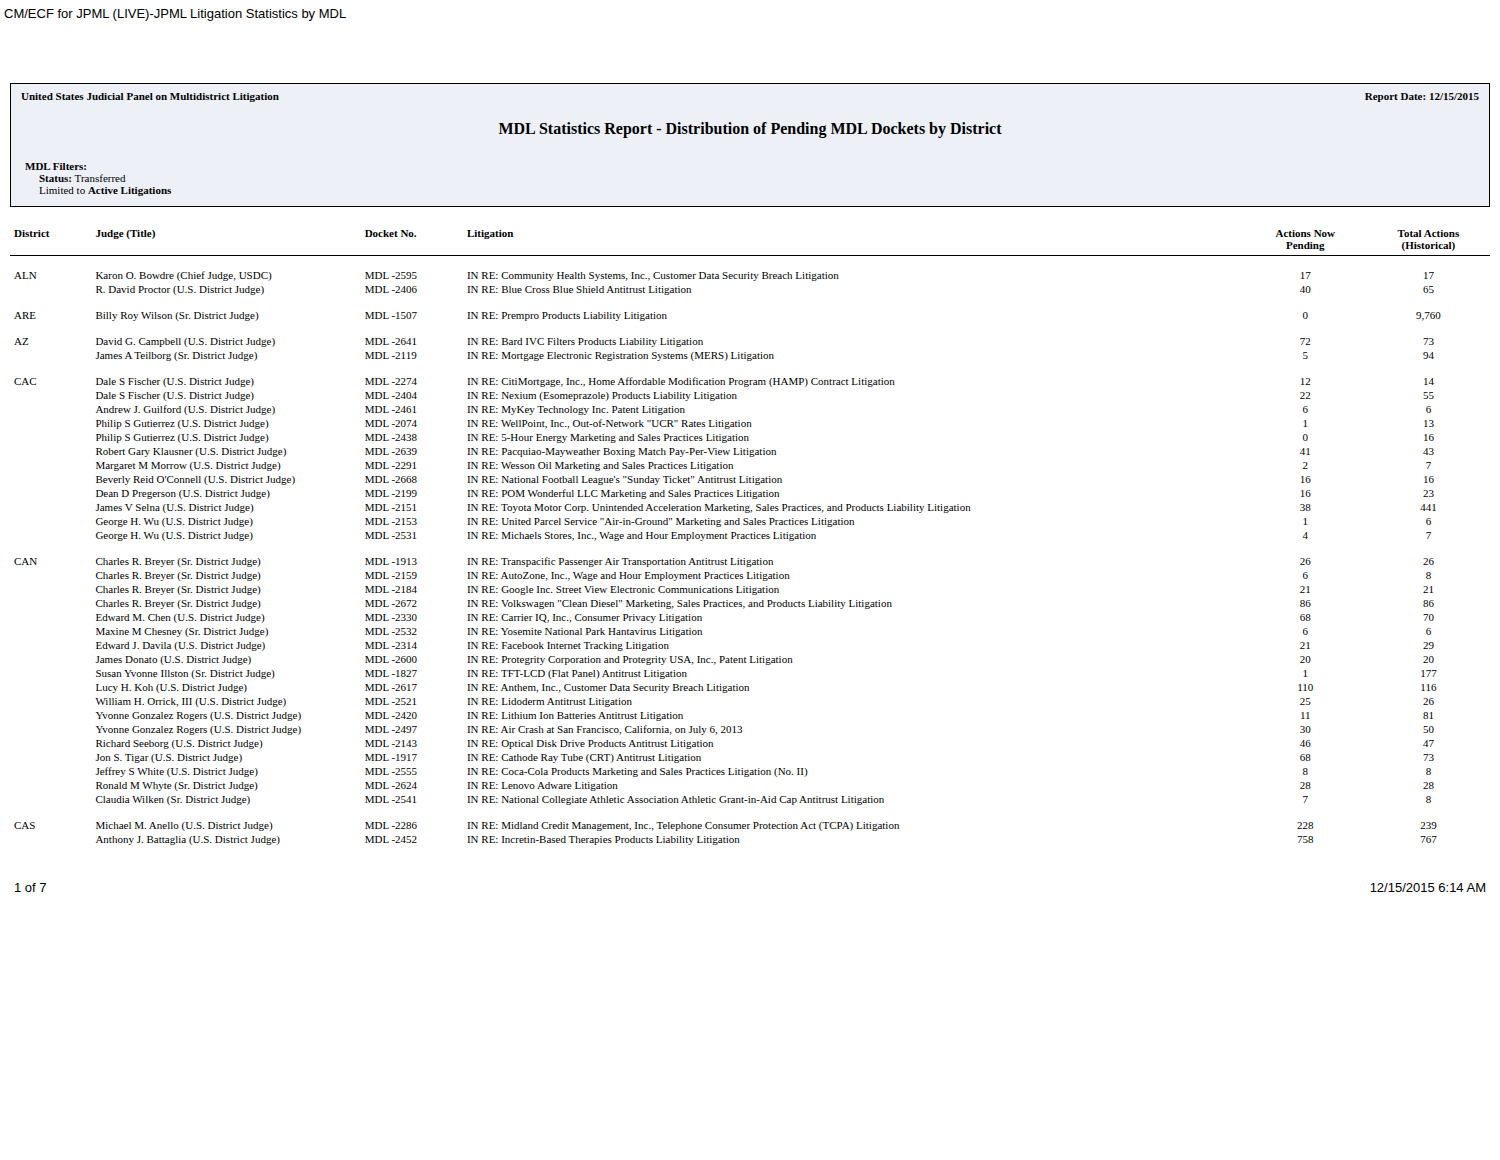CM/ECF for JPML (LIVE)-JPML Litigation Statistics by MDL
United States Judicial Panel on Multidistrict Litigation Report Date: 12/15/2015
MDL Statistics Report - Distribution of Pending MDL Dockets by District
MDL Filters:
Status: Transferred
Limited to Active Litigations
| District | Judge (Title) | Docket No. | Litigation | Actions Now Pending | Total Actions (Historical) |
| --- | --- | --- | --- | --- | --- |
| ALN | Karon O. Bowdre (Chief Judge, USDC) | MDL -2595 | IN RE: Community Health Systems, Inc., Customer Data Security Breach Litigation | 17 | 17 |
| | R. David Proctor (U.S. District Judge) | MDL -2406 | IN RE: Blue Cross Blue Shield Antitrust Litigation | 40 | 65 |
| ARE | Billy Roy Wilson (Sr. District Judge) | MDL -1507 | IN RE: Prempro Products Liability Litigation | 0 | 9,760 |
| AZ | David G. Campbell (U.S. District Judge) | MDL -2641 | IN RE: Bard IVC Filters Products Liability Litigation | 72 | 73 |
| | James A Teilborg (Sr. District Judge) | MDL -2119 | IN RE: Mortgage Electronic Registration Systems (MERS) Litigation | 5 | 94 |
| CAC | Dale S Fischer (U.S. District Judge) | MDL -2274 | IN RE: CitiMortgage, Inc., Home Affordable Modification Program (HAMP) Contract Litigation | 12 | 14 |
| | Dale S Fischer (U.S. District Judge) | MDL -2404 | IN RE: Nexium (Esomeprazole) Products Liability Litigation | 22 | 55 |
| | Andrew J. Guilford (U.S. District Judge) | MDL -2461 | IN RE: MyKey Technology Inc. Patent Litigation | 6 | 6 |
| | Philip S Gutierrez (U.S. District Judge) | MDL -2074 | IN RE: WellPoint, Inc., Out-of-Network "UCR" Rates Litigation | 1 | 13 |
| | Philip S Gutierrez (U.S. District Judge) | MDL -2438 | IN RE: 5-Hour Energy Marketing and Sales Practices Litigation | 0 | 16 |
| | Robert Gary Klausner (U.S. District Judge) | MDL -2639 | IN RE: Pacquiao-Mayweather Boxing Match Pay-Per-View Litigation | 41 | 43 |
| | Margaret M Morrow (U.S. District Judge) | MDL -2291 | IN RE: Wesson Oil Marketing and Sales Practices Litigation | 2 | 7 |
| | Beverly Reid O'Connell (U.S. District Judge) | MDL -2668 | IN RE: National Football League's "Sunday Ticket" Antitrust Litigation | 16 | 16 |
| | Dean D Pregerson (U.S. District Judge) | MDL -2199 | IN RE: POM Wonderful LLC Marketing and Sales Practices Litigation | 16 | 23 |
| | James V Selna (U.S. District Judge) | MDL -2151 | IN RE: Toyota Motor Corp. Unintended Acceleration Marketing, Sales Practices, and Products Liability Litigation | 38 | 441 |
| | George H. Wu (U.S. District Judge) | MDL -2153 | IN RE: United Parcel Service "Air-in-Ground" Marketing and Sales Practices Litigation | 1 | 6 |
| | George H. Wu (U.S. District Judge) | MDL -2531 | IN RE: Michaels Stores, Inc., Wage and Hour Employment Practices Litigation | 4 | 7 |
| CAN | Charles R. Breyer (Sr. District Judge) | MDL -1913 | IN RE: Transpacific Passenger Air Transportation Antitrust Litigation | 26 | 26 |
| | Charles R. Breyer (Sr. District Judge) | MDL -2159 | IN RE: AutoZone, Inc., Wage and Hour Employment Practices Litigation | 6 | 8 |
| | Charles R. Breyer (Sr. District Judge) | MDL -2184 | IN RE: Google Inc. Street View Electronic Communications Litigation | 21 | 21 |
| | Charles R. Breyer (Sr. District Judge) | MDL -2672 | IN RE: Volkswagen "Clean Diesel" Marketing, Sales Practices, and Products Liability Litigation | 86 | 86 |
| | Edward M. Chen (U.S. District Judge) | MDL -2330 | IN RE: Carrier IQ, Inc., Consumer Privacy Litigation | 68 | 70 |
| | Maxine M Chesney (Sr. District Judge) | MDL -2532 | IN RE: Yosemite National Park Hantavirus Litigation | 6 | 6 |
| | Edward J. Davila (U.S. District Judge) | MDL -2314 | IN RE: Facebook Internet Tracking Litigation | 21 | 29 |
| | James Donato (U.S. District Judge) | MDL -2600 | IN RE: Protegrity Corporation and Protegrity USA, Inc., Patent Litigation | 20 | 20 |
| | Susan Yvonne Illston (Sr. District Judge) | MDL -1827 | IN RE: TFT-LCD (Flat Panel) Antitrust Litigation | 1 | 177 |
| | Lucy H. Koh (U.S. District Judge) | MDL -2617 | IN RE: Anthem, Inc., Customer Data Security Breach Litigation | 110 | 116 |
| | William H. Orrick, III (U.S. District Judge) | MDL -2521 | IN RE: Lidoderm Antitrust Litigation | 25 | 26 |
| | Yvonne Gonzalez Rogers (U.S. District Judge) | MDL -2420 | IN RE: Lithium Ion Batteries Antitrust Litigation | 11 | 81 |
| | Yvonne Gonzalez Rogers (U.S. District Judge) | MDL -2497 | IN RE: Air Crash at San Francisco, California, on July 6, 2013 | 30 | 50 |
| | Richard Seeborg (U.S. District Judge) | MDL -2143 | IN RE: Optical Disk Drive Products Antitrust Litigation | 46 | 47 |
| | Jon S. Tigar (U.S. District Judge) | MDL -1917 | IN RE: Cathode Ray Tube (CRT) Antitrust Litigation | 68 | 73 |
| | Jeffrey S White (U.S. District Judge) | MDL -2555 | IN RE: Coca-Cola Products Marketing and Sales Practices Litigation (No. II) | 8 | 8 |
| | Ronald M Whyte (Sr. District Judge) | MDL -2624 | IN RE: Lenovo Adware Litigation | 28 | 28 |
| | Claudia Wilken (Sr. District Judge) | MDL -2541 | IN RE: National Collegiate Athletic Association Athletic Grant-in-Aid Cap Antitrust Litigation | 7 | 8 |
| CAS | Michael M. Anello (U.S. District Judge) | MDL -2286 | IN RE: Midland Credit Management, Inc., Telephone Consumer Protection Act (TCPA) Litigation | 228 | 239 |
| | Anthony J. Battaglia (U.S. District Judge) | MDL -2452 | IN RE: Incretin-Based Therapies Products Liability Litigation | 758 | 767 |
1 of 7 12/15/2015 6:14 AM